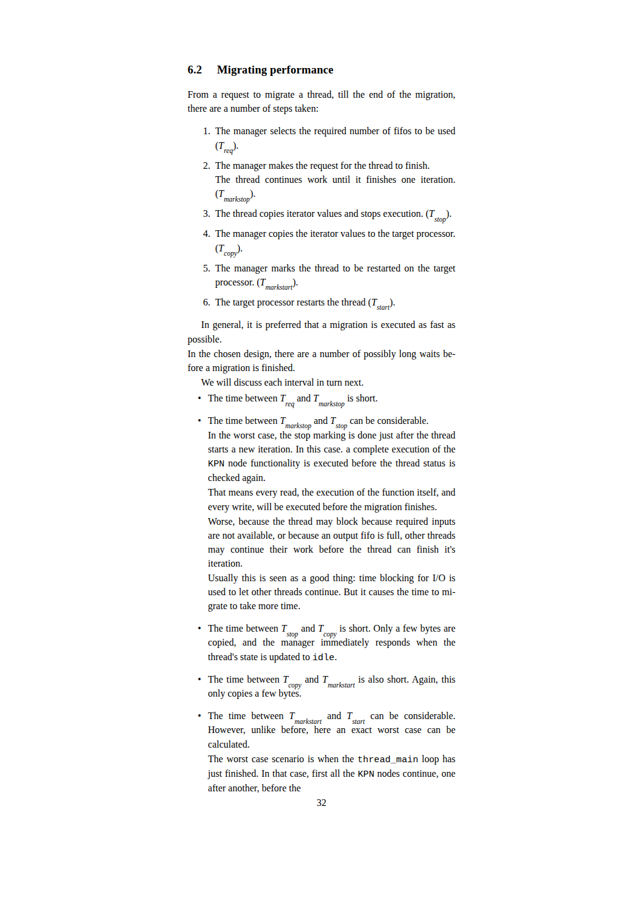6.2 Migrating performance
From a request to migrate a thread, till the end of the migration, there are a number of steps taken:
The manager selects the required number of fifos to be used (Treq).
The manager makes the request for the thread to finish.
The thread continues work until it finishes one iteration. (Tmarkstop).
The thread copies iterator values and stops execution. (Tstop).
The manager copies the iterator values to the target processor. (Tcopy).
The manager marks the thread to be restarted on the target processor. (Tmarkstart).
The target processor restarts the thread (Tstart).
In general, it is preferred that a migration is executed as fast as possible.
In the chosen design, there are a number of possibly long waits before a migration is finished.
We will discuss each interval in turn next.
The time between Treq and Tmarkstop is short.
The time between Tmarkstop and Tstop can be considerable.
In the worst case, the stop marking is done just after the thread starts a new iteration. In this case. a complete execution of the KPN node functionality is executed before the thread status is checked again.
That means every read, the execution of the function itself, and every write, will be executed before the migration finishes.
Worse, because the thread may block because required inputs are not available, or because an output fifo is full, other threads may continue their work before the thread can finish it's iteration.
Usually this is seen as a good thing: time blocking for I/O is used to let other threads continue. But it causes the time to migrate to take more time.
The time between Tstop and Tcopy is short. Only a few bytes are copied, and the manager immediately responds when the thread's state is updated to idle.
The time between Tcopy and Tmarkstart is also short. Again, this only copies a few bytes.
The time between Tmarkstart and Tstart can be considerable. However, unlike before, here an exact worst case can be calculated.
The worst case scenario is when the thread_main loop has just finished. In that case, first all the KPN nodes continue, one after another, before the
32